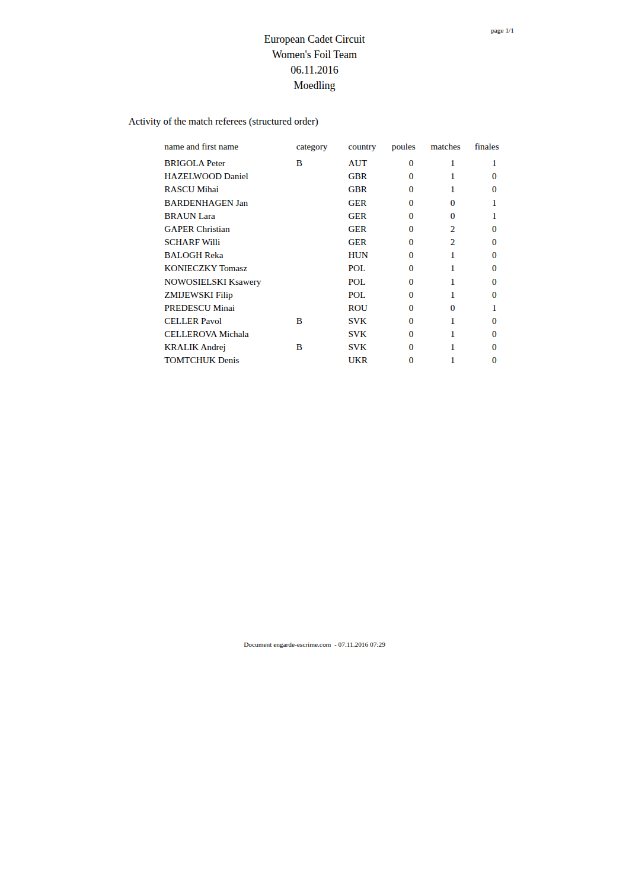page 1/1
European Cadet Circuit
Women's Foil Team
06.11.2016
Moedling
Activity of the match referees (structured order)
| name and first name | category | country | poules | matches | finales |
| --- | --- | --- | --- | --- | --- |
| BRIGOLA Peter | B | AUT | 0 | 1 | 1 |
| HAZELWOOD Daniel | | GBR | 0 | 1 | 0 |
| RASCU Mihai | | GBR | 0 | 1 | 0 |
| BARDENHAGEN Jan | | GER | 0 | 0 | 1 |
| BRAUN Lara | | GER | 0 | 0 | 1 |
| GAPER Christian | | GER | 0 | 2 | 0 |
| SCHARF Willi | | GER | 0 | 2 | 0 |
| BALOGH Reka | | HUN | 0 | 1 | 0 |
| KONIECZKY Tomasz | | POL | 0 | 1 | 0 |
| NOWOSIELSKI Ksawery | | POL | 0 | 1 | 0 |
| ZMIJEWSKI Filip | | POL | 0 | 1 | 0 |
| PREDESCU Minai | | ROU | 0 | 0 | 1 |
| CELLER Pavol | B | SVK | 0 | 1 | 0 |
| CELLEROVA Michala | | SVK | 0 | 1 | 0 |
| KRALIK Andrej | B | SVK | 0 | 1 | 0 |
| TOMTCHUK Denis | | UKR | 0 | 1 | 0 |
Document engarde-escrime.com - 07.11.2016 07:29